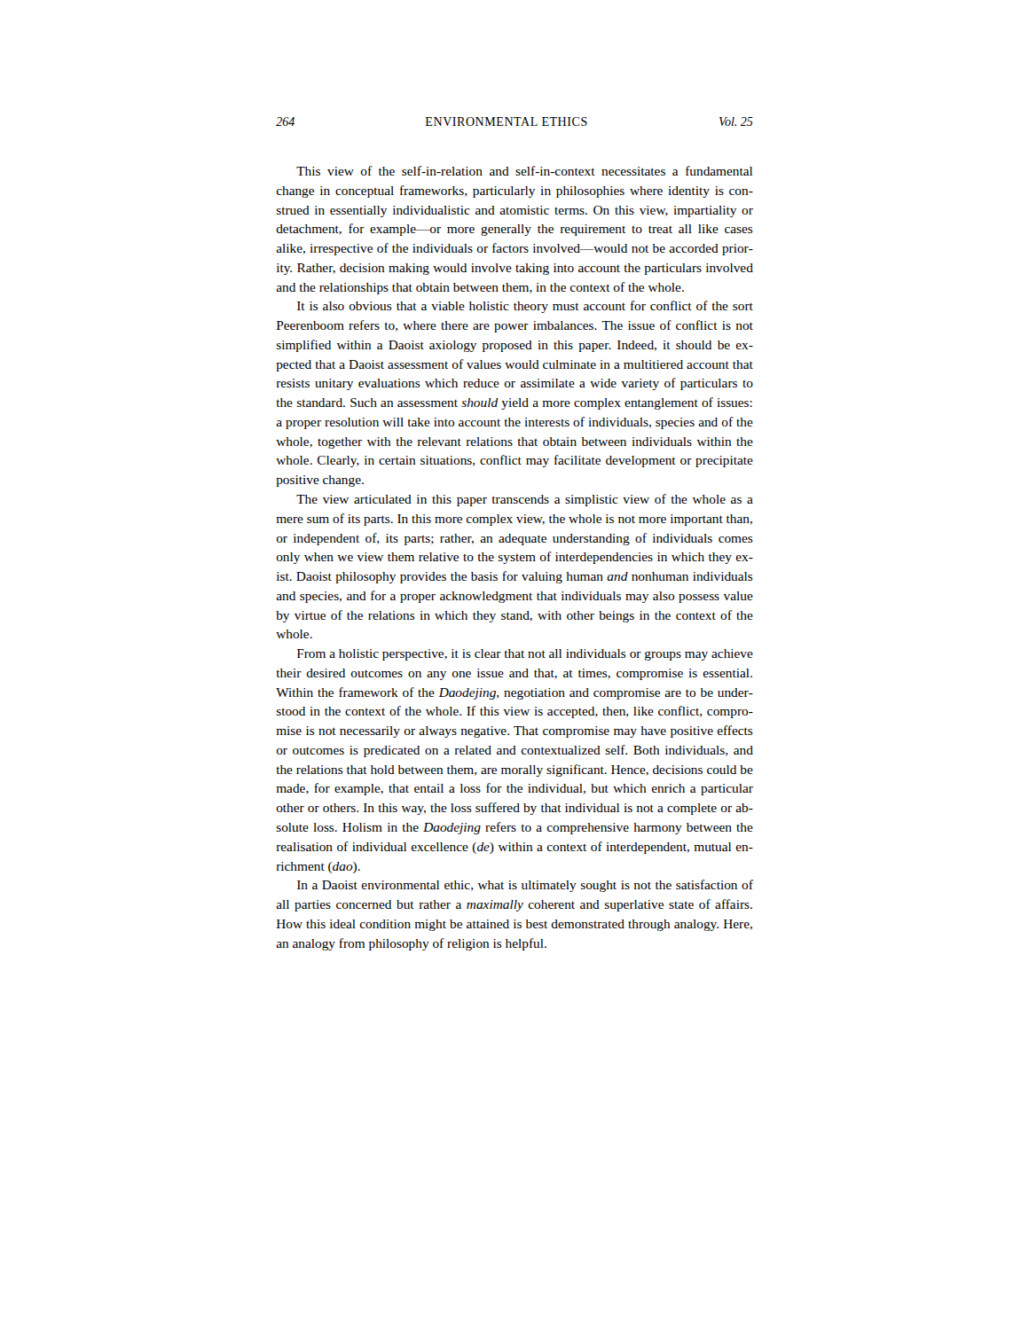264 ENVIRONMENTAL ETHICS Vol. 25
This view of the self-in-relation and self-in-context necessitates a fundamental change in conceptual frameworks, particularly in philosophies where identity is construed in essentially individualistic and atomistic terms. On this view, impartiality or detachment, for example—or more generally the requirement to treat all like cases alike, irrespective of the individuals or factors involved—would not be accorded priority. Rather, decision making would involve taking into account the particulars involved and the relationships that obtain between them, in the context of the whole.
It is also obvious that a viable holistic theory must account for conflict of the sort Peerenboom refers to, where there are power imbalances. The issue of conflict is not simplified within a Daoist axiology proposed in this paper. Indeed, it should be expected that a Daoist assessment of values would culminate in a multitiered account that resists unitary evaluations which reduce or assimilate a wide variety of particulars to the standard. Such an assessment should yield a more complex entanglement of issues: a proper resolution will take into account the interests of individuals, species and of the whole, together with the relevant relations that obtain between individuals within the whole. Clearly, in certain situations, conflict may facilitate development or precipitate positive change.
The view articulated in this paper transcends a simplistic view of the whole as a mere sum of its parts. In this more complex view, the whole is not more important than, or independent of, its parts; rather, an adequate understanding of individuals comes only when we view them relative to the system of interdependencies in which they exist. Daoist philosophy provides the basis for valuing human and nonhuman individuals and species, and for a proper acknowledgment that individuals may also possess value by virtue of the relations in which they stand, with other beings in the context of the whole.
From a holistic perspective, it is clear that not all individuals or groups may achieve their desired outcomes on any one issue and that, at times, compromise is essential. Within the framework of the Daodejing, negotiation and compromise are to be understood in the context of the whole. If this view is accepted, then, like conflict, compromise is not necessarily or always negative. That compromise may have positive effects or outcomes is predicated on a related and contextualized self. Both individuals, and the relations that hold between them, are morally significant. Hence, decisions could be made, for example, that entail a loss for the individual, but which enrich a particular other or others. In this way, the loss suffered by that individual is not a complete or absolute loss. Holism in the Daodejing refers to a comprehensive harmony between the realisation of individual excellence (de) within a context of interdependent, mutual enrichment (dao).
In a Daoist environmental ethic, what is ultimately sought is not the satisfaction of all parties concerned but rather a maximally coherent and superlative state of affairs. How this ideal condition might be attained is best demonstrated through analogy. Here, an analogy from philosophy of religion is helpful.